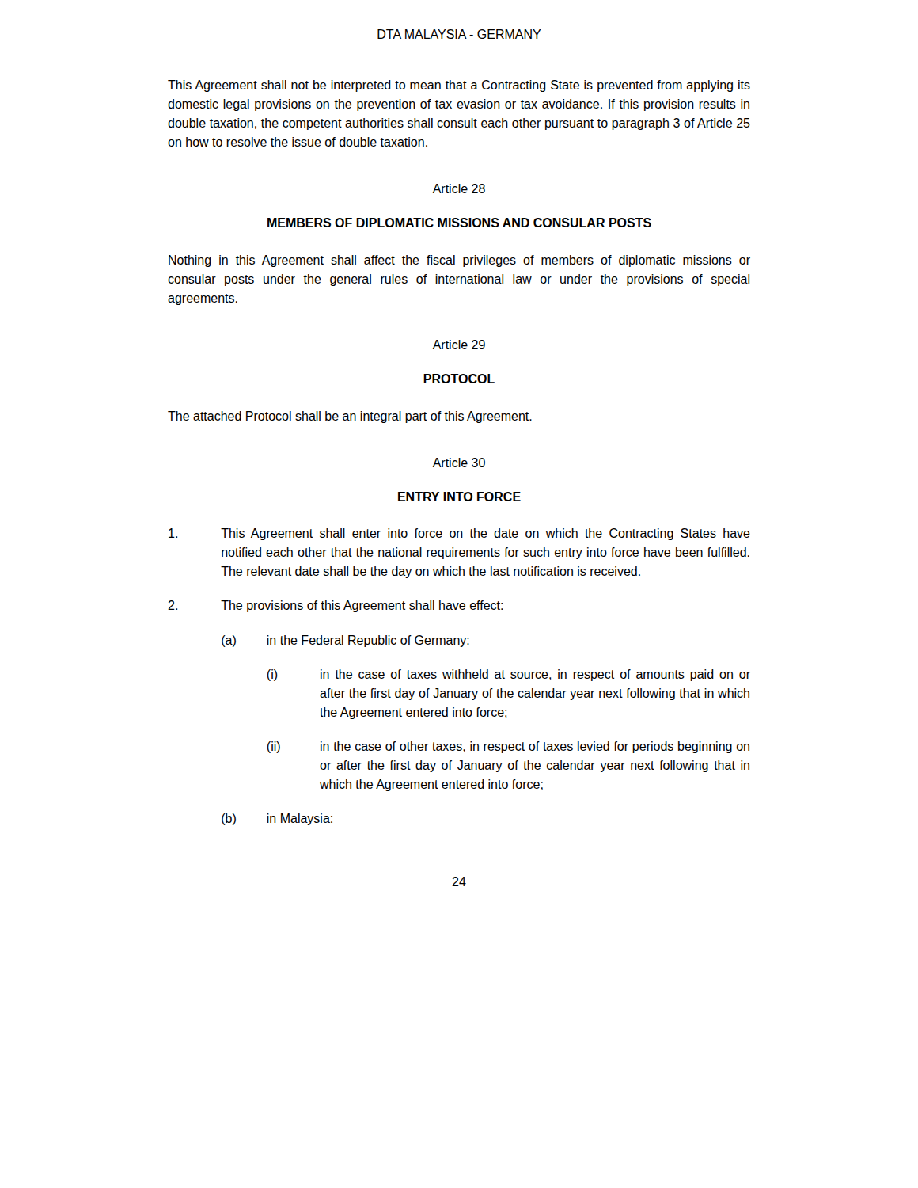DTA MALAYSIA - GERMANY
This Agreement shall not be interpreted to mean that a Contracting State is prevented from applying its domestic legal provisions on the prevention of tax evasion or tax avoidance. If this provision results in double taxation, the competent authorities shall consult each other pursuant to paragraph 3 of Article 25 on how to resolve the issue of double taxation.
Article 28
MEMBERS OF DIPLOMATIC MISSIONS AND CONSULAR POSTS
Nothing in this Agreement shall affect the fiscal privileges of members of diplomatic missions or consular posts under the general rules of international law or under the provisions of special agreements.
Article 29
PROTOCOL
The attached Protocol shall be an integral part of this Agreement.
Article 30
ENTRY INTO FORCE
1.
This Agreement shall enter into force on the date on which the Contracting States have notified each other that the national requirements for such entry into force have been fulfilled. The relevant date shall be the day on which the last notification is received.
2.
The provisions of this Agreement shall have effect:
(a)
in the Federal Republic of Germany:
(i)
in the case of taxes withheld at source, in respect of amounts paid on or after the first day of January of the calendar year next following that in which the Agreement entered into force;
(ii)
in the case of other taxes, in respect of taxes levied for periods beginning on or after the first day of January of the calendar year next following that in which the Agreement entered into force;
(b)
in Malaysia:
24